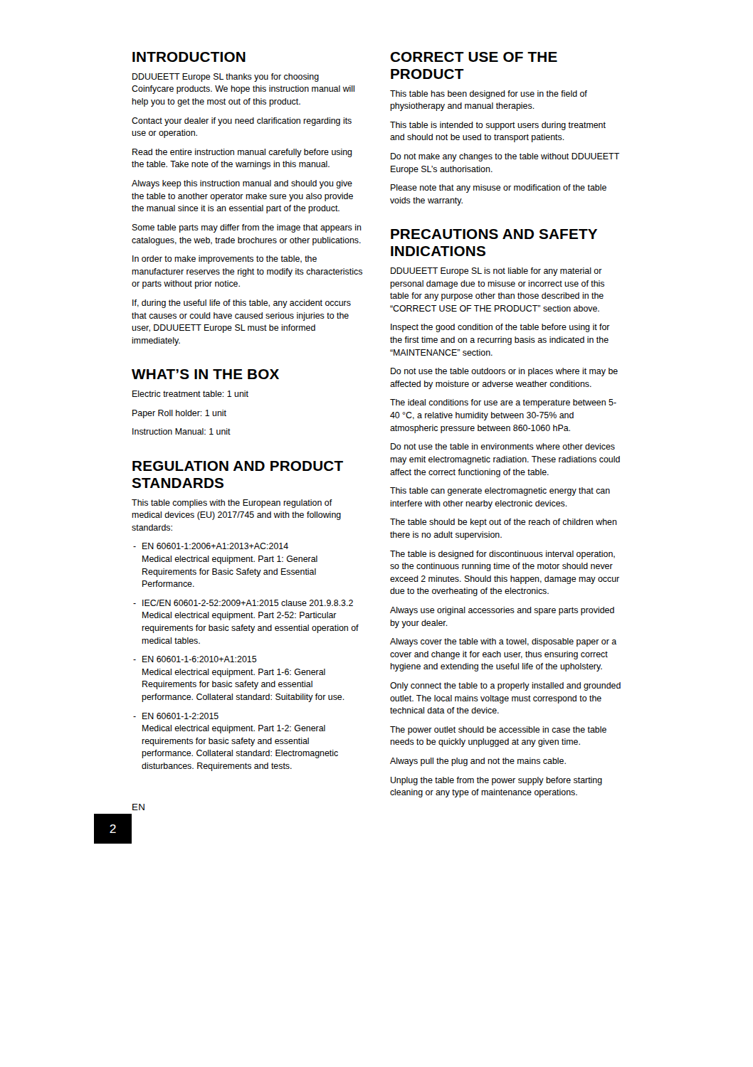INTRODUCTION
DDUUEETT Europe SL thanks you for choosing Coinfycare products. We hope this instruction manual will help you to get the most out of this product.
Contact your dealer if you need clarification regarding its use or operation.
Read the entire instruction manual carefully before using the table. Take note of the warnings in this manual.
Always keep this instruction manual and should you give the table to another operator make sure you also provide the manual since it is an essential part of the product.
Some table parts may differ from the image that appears in catalogues, the web, trade brochures or other publications.
In order to make improvements to the table, the manufacturer reserves the right to modify its characteristics or parts without prior notice.
If, during the useful life of this table, any accident occurs that causes or could have caused serious injuries to the user, DDUUEETT Europe SL must be informed immediately.
WHAT’S IN THE BOX
Electric treatment table: 1 unit
Paper Roll holder: 1 unit
Instruction Manual: 1 unit
REGULATION AND PRODUCT STANDARDS
This table complies with the European regulation of medical devices (EU) 2017/745 and with the following standards:
EN 60601-1:2006+A1:2013+AC:2014
Medical electrical equipment. Part 1: General Requirements for Basic Safety and Essential Performance.
IEC/EN 60601-2-52:2009+A1:2015 clause 201.9.8.3.2
Medical electrical equipment. Part 2-52: Particular requirements for basic safety and essential operation of medical tables.
EN 60601-1-6:2010+A1:2015
Medical electrical equipment. Part 1-6: General Requirements for basic safety and essential performance. Collateral standard: Suitability for use.
EN 60601-1-2:2015
Medical electrical equipment. Part 1-2: General requirements for basic safety and essential performance. Collateral standard: Electromagnetic disturbances. Requirements and tests.
CORRECT USE OF THE PRODUCT
This table has been designed for use in the field of physiotherapy and manual therapies.
This table is intended to support users during treatment and should not be used to transport patients.
Do not make any changes to the table without DDUUEETT Europe SL’s authorisation.
Please note that any misuse or modification of the table voids the warranty.
PRECAUTIONS AND SAFETY INDICATIONS
DDUUEETT Europe SL is not liable for any material or personal damage due to misuse or incorrect use of this table for any purpose other than those described in the “CORRECT USE OF THE PRODUCT” section above.
Inspect the good condition of the table before using it for the first time and on a recurring basis as indicated in the “MAINTENANCE” section.
Do not use the table outdoors or in places where it may be affected by moisture or adverse weather conditions.
The ideal conditions for use are a temperature between 5-40 °C, a relative humidity between 30-75% and atmospheric pressure between 860-1060 hPa.
Do not use the table in environments where other devices may emit electromagnetic radiation. These radiations could affect the correct functioning of the table.
This table can generate electromagnetic energy that can interfere with other nearby electronic devices.
The table should be kept out of the reach of children when there is no adult supervision.
The table is designed for discontinuous interval operation, so the continuous running time of the motor should never exceed 2 minutes. Should this happen, damage may occur due to the overheating of the electronics.
Always use original accessories and spare parts provided by your dealer.
Always cover the table with a towel, disposable paper or a cover and change it for each user, thus ensuring correct hygiene and extending the useful life of the upholstery.
Only connect the table to a properly installed and grounded outlet. The local mains voltage must correspond to the technical data of the device.
The power outlet should be accessible in case the table needs to be quickly unplugged at any given time.
Always pull the plug and not the mains cable.
Unplug the table from the power supply before starting cleaning or any type of maintenance operations.
EN
2